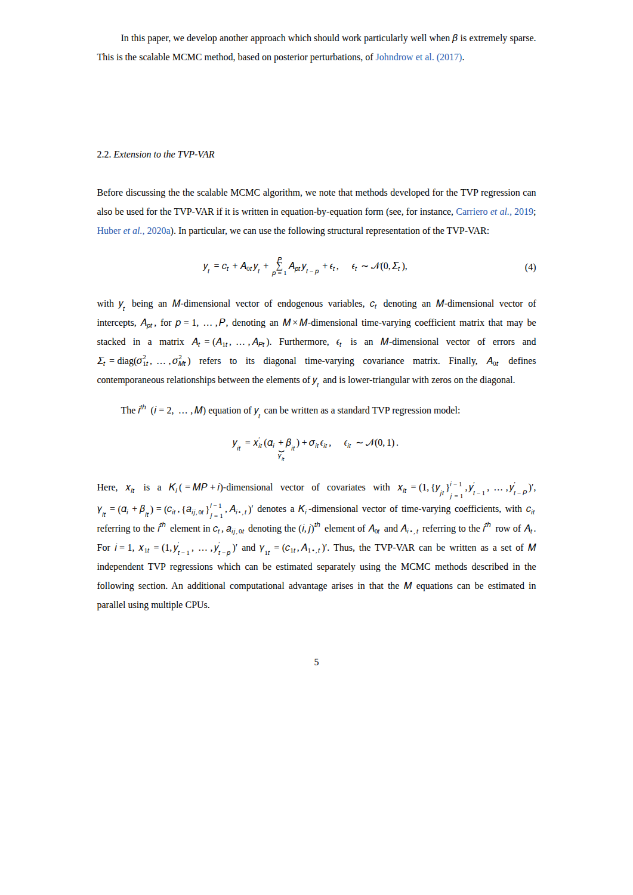In this paper, we develop another approach which should work particularly well when β is extremely sparse. This is the scalable MCMC method, based on posterior perturbations, of Johndrow et al. (2017).
2.2. Extension to the TVP-VAR
Before discussing the the scalable MCMC algorithm, we note that methods developed for the TVP regression can also be used for the TVP-VAR if it is written in equation-by-equation form (see, for instance, Carriero et al., 2019; Huber et al., 2020a). In particular, we can use the following structural representation of the TVP-VAR:
yt = ct + A0t yt + ∑ p=1 P Apt yt−p + ϵt , ϵt ∼ 𝒩 (0, Σt ),
(4)
with yt being an M-dimensional vector of endogenous variables, ct denoting an M-dimensional vector of intercepts, Apt, for p=1,…,P, denoting an M×M-dimensional time-varying coefficient matrix that may be stacked in a matrix At=(A1t,…,APt). Furthermore, ϵt is an M-dimensional vector of errors and Σt=diag(σ1t2,…,σMt2) refers to its diagonal time-varying covariance matrix. Finally, A0t defines contemporaneous relationships between the elements of yt and is lower-triangular with zeros on the diagonal.
The ith (i=2,…,M) equation of yt can be written as a standard TVP regression model:
yit = xit′ (αi+βit) ⏟ γit + σit ϵit , ϵit ∼ 𝒩(0,1).
Here, xit is a Ki(=MP+i)-dimensional vector of covariates with xit=(1,{yjt}j=1i−1,yt−1′,…,yt−P′)′, γit=(αi+βit)=(cit,{aij,0t}j=1i−1,Ai•,t)′ denotes a Ki-dimensional vector of time-varying coefficients, with cit referring to the ith element in ct, aij,0t denoting the (i,j)th element of A0t and Ai•,t referring to the ith row of At. For i=1, x1t=(1,yt−1′,…,yt−p′)′ and γ1t=(c1t,A1•,t)′. Thus, the TVP-VAR can be written as a set of M independent TVP regressions which can be estimated separately using the MCMC methods described in the following section. An additional computational advantage arises in that the M equations can be estimated in parallel using multiple CPUs.
5